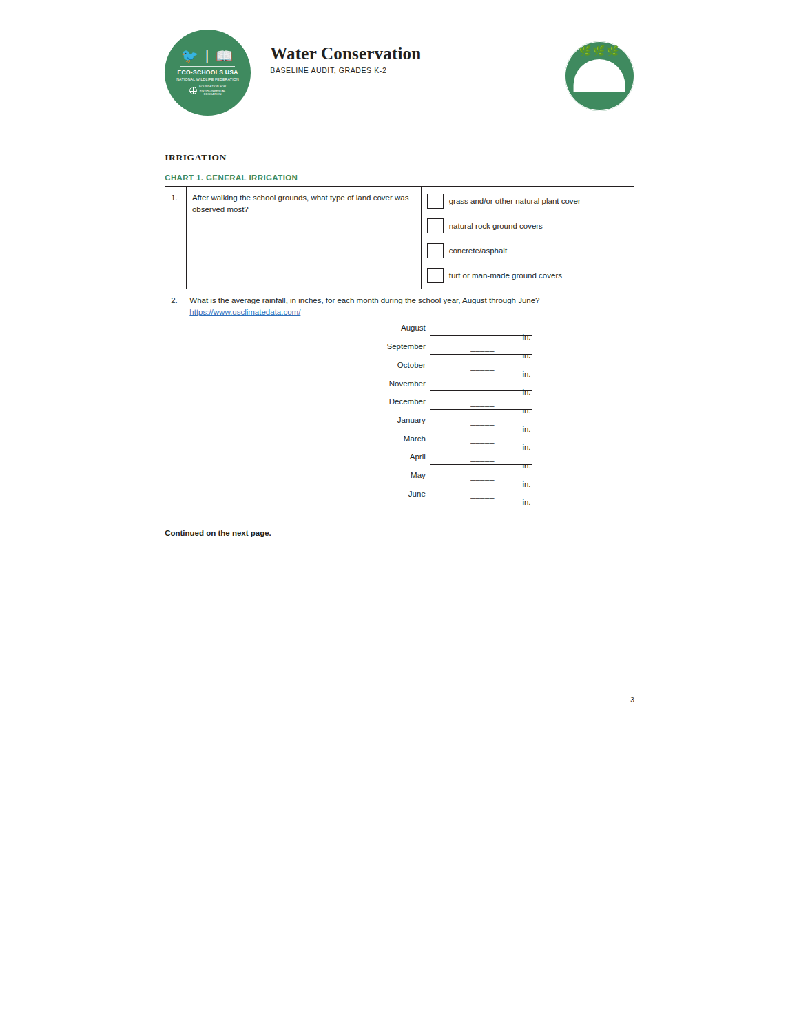🐦 | 📖
ECO-SCHOOLS USA
NATIONAL WILDLIFE FEDERATION
FOUNDATION FOR
ENVIRONMENTAL
EDUCATION
Water Conservation
BASELINE AUDIT, GRADES K-2
🌿🌿🌿
IRRIGATION
CHART 1. GENERAL IRRIGATION
| 1. | After walking the school grounds, what type of land cover was observed most? | grass and/or other natural plant cover natural rock ground covers concrete/asphalt turf or man-made ground covers |
| 2. What is the average rainfall, in inches, for each month during the school year, August through June? https://www.usclimatedata.com/ August _____ in. September _____ in. October _____ in. November _____ in. December _____ in. January _____ in. March _____ in. April _____ in. May _____ in. June _____ in. |
Continued on the next page.
3